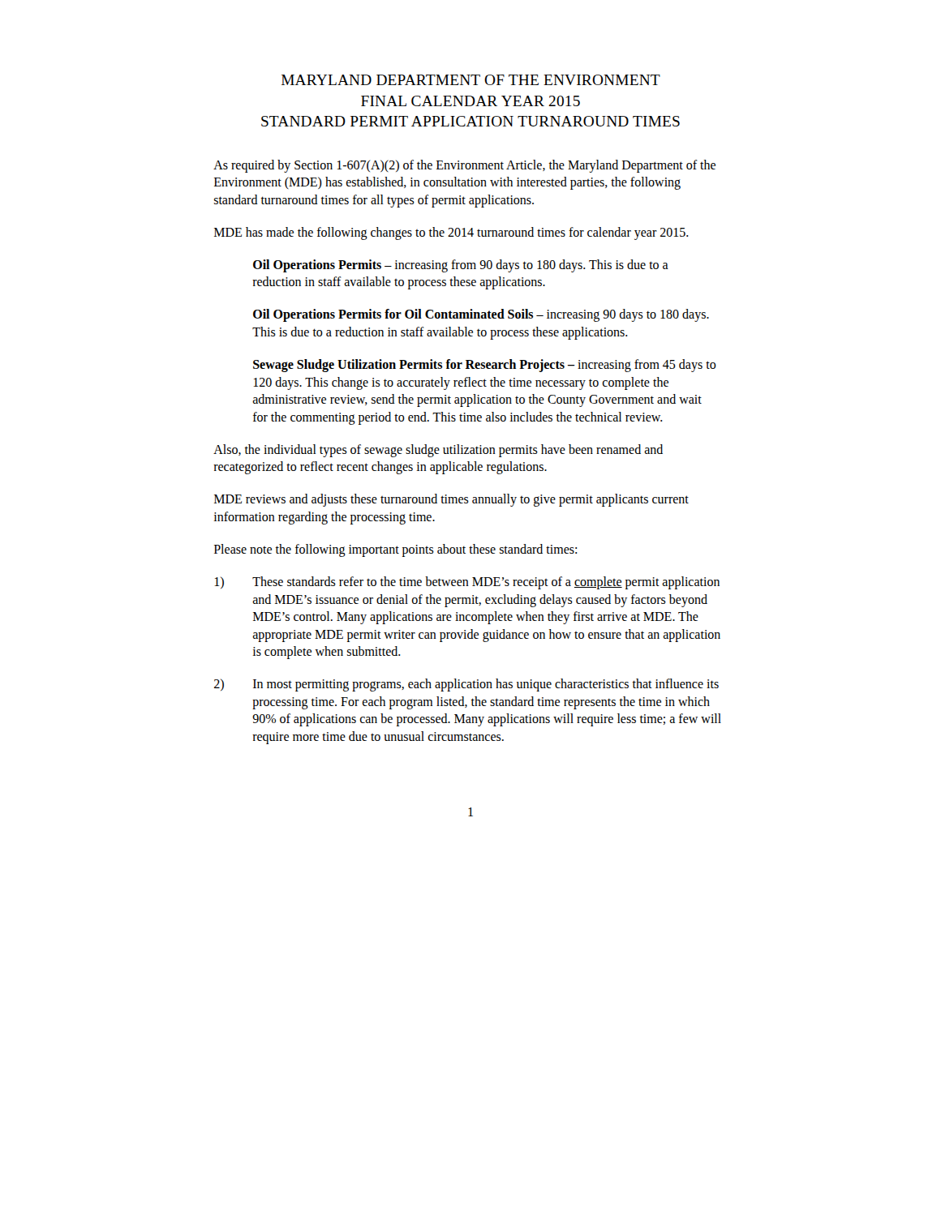MARYLAND DEPARTMENT OF THE ENVIRONMENT
FINAL CALENDAR YEAR 2015
STANDARD PERMIT APPLICATION TURNAROUND TIMES
As required by Section 1-607(A)(2) of the Environment Article, the Maryland Department of the Environment (MDE) has established, in consultation with interested parties, the following standard turnaround times for all types of permit applications.
MDE has made the following changes to the 2014 turnaround times for calendar year 2015.
Oil Operations Permits – increasing from 90 days to 180 days. This is due to a reduction in staff available to process these applications.
Oil Operations Permits for Oil Contaminated Soils – increasing 90 days to 180 days. This is due to a reduction in staff available to process these applications.
Sewage Sludge Utilization Permits for Research Projects – increasing from 45 days to 120 days. This change is to accurately reflect the time necessary to complete the administrative review, send the permit application to the County Government and wait for the commenting period to end. This time also includes the technical review.
Also, the individual types of sewage sludge utilization permits have been renamed and recategorized to reflect recent changes in applicable regulations.
MDE reviews and adjusts these turnaround times annually to give permit applicants current information regarding the processing time.
Please note the following important points about these standard times:
1)
These standards refer to the time between MDE’s receipt of a complete permit application and MDE’s issuance or denial of the permit, excluding delays caused by factors beyond MDE’s control. Many applications are incomplete when they first arrive at MDE. The appropriate MDE permit writer can provide guidance on how to ensure that an application is complete when submitted.
2)
In most permitting programs, each application has unique characteristics that influence its processing time. For each program listed, the standard time represents the time in which 90% of applications can be processed. Many applications will require less time; a few will require more time due to unusual circumstances.
1